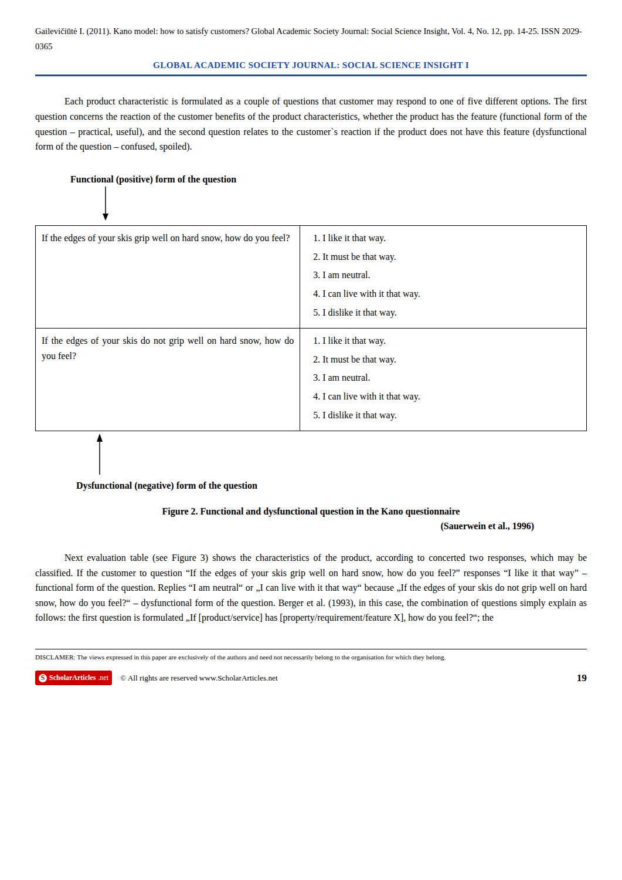Gailevičiūtė I. (2011). Kano model: how to satisfy customers? Global Academic Society Journal: Social Science Insight, Vol. 4, No. 12, pp. 14-25. ISSN 2029-0365
GLOBAL ACADEMIC SOCIETY JOURNAL: SOCIAL SCIENCE INSIGHT I
Each product characteristic is formulated as a couple of questions that customer may respond to one of five different options. The first question concerns the reaction of the customer benefits of the product characteristics, whether the product has the feature (functional form of the question – practical, useful), and the second question relates to the customer`s reaction if the product does not have this feature (dysfunctional form of the question – confused, spoiled).
Functional (positive) form of the question
| If the edges of your skis grip well on hard snow, how do you feel? | I like it that way. It must be that way. I am neutral. I can live with it that way. I dislike it that way. |
| If the edges of your skis do not grip well on hard snow, how do you feel? | I like it that way. It must be that way. I am neutral. I can live with it that way. I dislike it that way. |
Dysfunctional (negative) form of the question
Figure 2. Functional and dysfunctional question in the Kano questionnaire (Sauerwein et al., 1996)
Next evaluation table (see Figure 3) shows the characteristics of the product, according to concerted two responses, which may be classified. If the customer to question “If the edges of your skis grip well on hard snow, how do you feel?” responses “I like it that way” – functional form of the question. Replies “I am neutral“ or „I can live with it that way“ because „If the edges of your skis do not grip well on hard snow, how do you feel?“ – dysfunctional form of the question. Berger et al. (1993), in this case, the combination of questions simply explain as follows: the first question is formulated „If [product/service] has [property/requirement/feature X], how do you feel?“; the
DISCLAMER: The views expressed in this paper are exclusively of the authors and need not necessarily belong to the organisation for which they belong.
SScholarArticles.net © All rights are reserved www.ScholarArticles.net
19